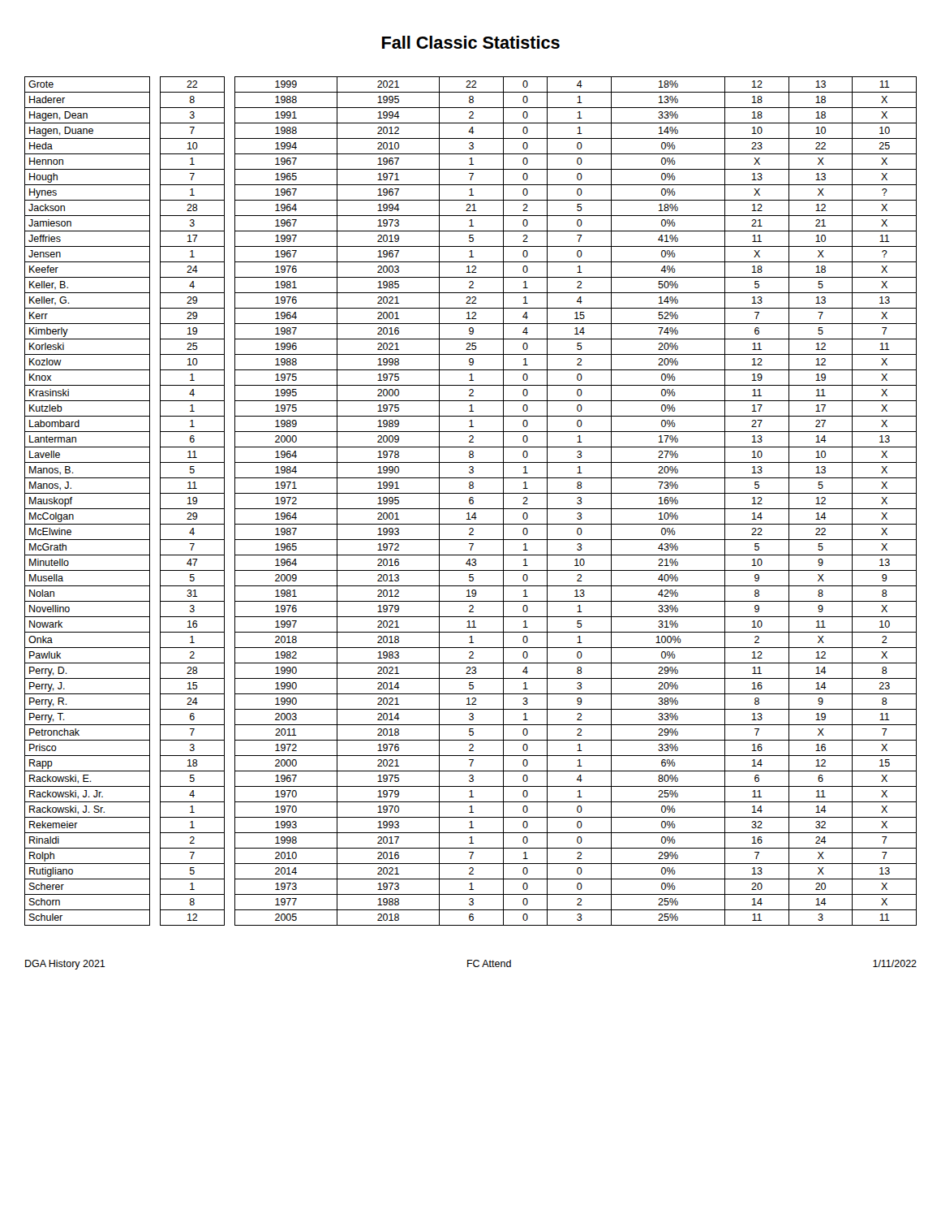Fall Classic Statistics
| Grote | | 22 | | 1999 | 2021 | 22 | 0 | 4 | 18% | 12 | 13 | 11 |
| Haderer | | 8 | | 1988 | 1995 | 8 | 0 | 1 | 13% | 18 | 18 | X |
| Hagen, Dean | | 3 | | 1991 | 1994 | 2 | 0 | 1 | 33% | 18 | 18 | X |
| Hagen, Duane | | 7 | | 1988 | 2012 | 4 | 0 | 1 | 14% | 10 | 10 | 10 |
| Heda | | 10 | | 1994 | 2010 | 3 | 0 | 0 | 0% | 23 | 22 | 25 |
| Hennon | | 1 | | 1967 | 1967 | 1 | 0 | 0 | 0% | X | X | X |
| Hough | | 7 | | 1965 | 1971 | 7 | 0 | 0 | 0% | 13 | 13 | X |
| Hynes | | 1 | | 1967 | 1967 | 1 | 0 | 0 | 0% | X | X | ? |
| Jackson | | 28 | | 1964 | 1994 | 21 | 2 | 5 | 18% | 12 | 12 | X |
| Jamieson | | 3 | | 1967 | 1973 | 1 | 0 | 0 | 0% | 21 | 21 | X |
| Jeffries | | 17 | | 1997 | 2019 | 5 | 2 | 7 | 41% | 11 | 10 | 11 |
| Jensen | | 1 | | 1967 | 1967 | 1 | 0 | 0 | 0% | X | X | ? |
| Keefer | | 24 | | 1976 | 2003 | 12 | 0 | 1 | 4% | 18 | 18 | X |
| Keller, B. | | 4 | | 1981 | 1985 | 2 | 1 | 2 | 50% | 5 | 5 | X |
| Keller, G. | | 29 | | 1976 | 2021 | 22 | 1 | 4 | 14% | 13 | 13 | 13 |
| Kerr | | 29 | | 1964 | 2001 | 12 | 4 | 15 | 52% | 7 | 7 | X |
| Kimberly | | 19 | | 1987 | 2016 | 9 | 4 | 14 | 74% | 6 | 5 | 7 |
| Korleski | | 25 | | 1996 | 2021 | 25 | 0 | 5 | 20% | 11 | 12 | 11 |
| Kozlow | | 10 | | 1988 | 1998 | 9 | 1 | 2 | 20% | 12 | 12 | X |
| Knox | | 1 | | 1975 | 1975 | 1 | 0 | 0 | 0% | 19 | 19 | X |
| Krasinski | | 4 | | 1995 | 2000 | 2 | 0 | 0 | 0% | 11 | 11 | X |
| Kutzleb | | 1 | | 1975 | 1975 | 1 | 0 | 0 | 0% | 17 | 17 | X |
| Labombard | | 1 | | 1989 | 1989 | 1 | 0 | 0 | 0% | 27 | 27 | X |
| Lanterman | | 6 | | 2000 | 2009 | 2 | 0 | 1 | 17% | 13 | 14 | 13 |
| Lavelle | | 11 | | 1964 | 1978 | 8 | 0 | 3 | 27% | 10 | 10 | X |
| Manos, B. | | 5 | | 1984 | 1990 | 3 | 1 | 1 | 20% | 13 | 13 | X |
| Manos, J. | | 11 | | 1971 | 1991 | 8 | 1 | 8 | 73% | 5 | 5 | X |
| Mauskopf | | 19 | | 1972 | 1995 | 6 | 2 | 3 | 16% | 12 | 12 | X |
| McColgan | | 29 | | 1964 | 2001 | 14 | 0 | 3 | 10% | 14 | 14 | X |
| McElwine | | 4 | | 1987 | 1993 | 2 | 0 | 0 | 0% | 22 | 22 | X |
| McGrath | | 7 | | 1965 | 1972 | 7 | 1 | 3 | 43% | 5 | 5 | X |
| Minutello | | 47 | | 1964 | 2016 | 43 | 1 | 10 | 21% | 10 | 9 | 13 |
| Musella | | 5 | | 2009 | 2013 | 5 | 0 | 2 | 40% | 9 | X | 9 |
| Nolan | | 31 | | 1981 | 2012 | 19 | 1 | 13 | 42% | 8 | 8 | 8 |
| Novellino | | 3 | | 1976 | 1979 | 2 | 0 | 1 | 33% | 9 | 9 | X |
| Nowark | | 16 | | 1997 | 2021 | 11 | 1 | 5 | 31% | 10 | 11 | 10 |
| Onka | | 1 | | 2018 | 2018 | 1 | 0 | 1 | 100% | 2 | X | 2 |
| Pawluk | | 2 | | 1982 | 1983 | 2 | 0 | 0 | 0% | 12 | 12 | X |
| Perry, D. | | 28 | | 1990 | 2021 | 23 | 4 | 8 | 29% | 11 | 14 | 8 |
| Perry, J. | | 15 | | 1990 | 2014 | 5 | 1 | 3 | 20% | 16 | 14 | 23 |
| Perry, R. | | 24 | | 1990 | 2021 | 12 | 3 | 9 | 38% | 8 | 9 | 8 |
| Perry, T. | | 6 | | 2003 | 2014 | 3 | 1 | 2 | 33% | 13 | 19 | 11 |
| Petronchak | | 7 | | 2011 | 2018 | 5 | 0 | 2 | 29% | 7 | X | 7 |
| Prisco | | 3 | | 1972 | 1976 | 2 | 0 | 1 | 33% | 16 | 16 | X |
| Rapp | | 18 | | 2000 | 2021 | 7 | 0 | 1 | 6% | 14 | 12 | 15 |
| Rackowski, E. | | 5 | | 1967 | 1975 | 3 | 0 | 4 | 80% | 6 | 6 | X |
| Rackowski, J. Jr. | | 4 | | 1970 | 1979 | 1 | 0 | 1 | 25% | 11 | 11 | X |
| Rackowski, J. Sr. | | 1 | | 1970 | 1970 | 1 | 0 | 0 | 0% | 14 | 14 | X |
| Rekemeier | | 1 | | 1993 | 1993 | 1 | 0 | 0 | 0% | 32 | 32 | X |
| Rinaldi | | 2 | | 1998 | 2017 | 1 | 0 | 0 | 0% | 16 | 24 | 7 |
| Rolph | | 7 | | 2010 | 2016 | 7 | 1 | 2 | 29% | 7 | X | 7 |
| Rutigliano | | 5 | | 2014 | 2021 | 2 | 0 | 0 | 0% | 13 | X | 13 |
| Scherer | | 1 | | 1973 | 1973 | 1 | 0 | 0 | 0% | 20 | 20 | X |
| Schorn | | 8 | | 1977 | 1988 | 3 | 0 | 2 | 25% | 14 | 14 | X |
| Schuler | | 12 | | 2005 | 2018 | 6 | 0 | 3 | 25% | 11 | 3 | 11 |
DGA History 2021 FC Attend 1/11/2022